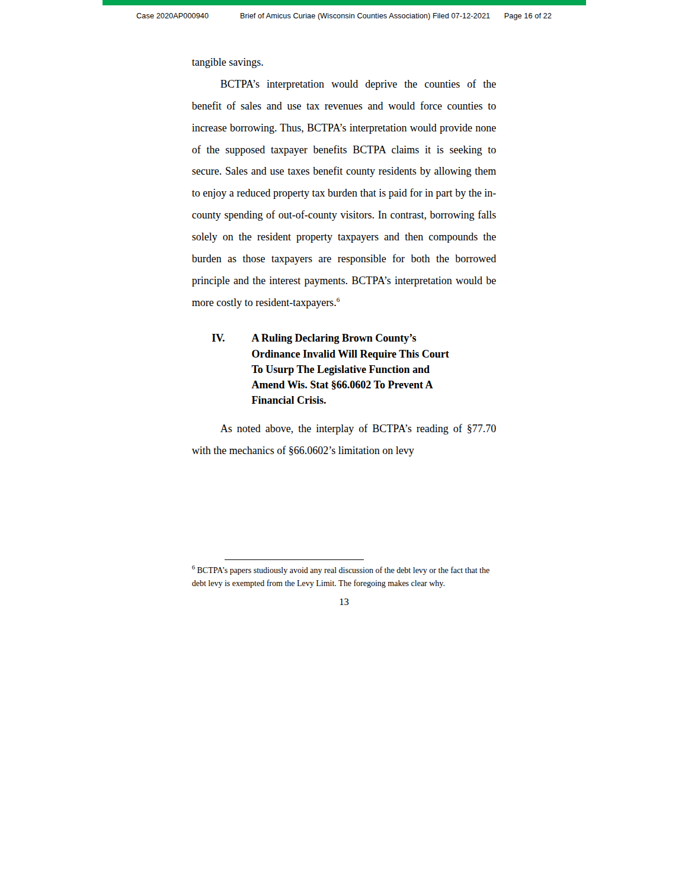Case 2020AP000940 Brief of Amicus Curiae (Wisconsin Counties Association) Filed 07-12-2021 Page 16 of 22
tangible savings.
BCTPA’s interpretation would deprive the counties of the benefit of sales and use tax revenues and would force counties to increase borrowing. Thus, BCTPA’s interpretation would provide none of the supposed taxpayer benefits BCTPA claims it is seeking to secure. Sales and use taxes benefit county residents by allowing them to enjoy a reduced property tax burden that is paid for in part by the in-county spending of out-of-county visitors. In contrast, borrowing falls solely on the resident property taxpayers and then compounds the burden as those taxpayers are responsible for both the borrowed principle and the interest payments. BCTPA’s interpretation would be more costly to resident-taxpayers.6
IV.
A Ruling Declaring Brown County’s Ordinance Invalid Will Require This Court To Usurp The Legislative Function and Amend Wis. Stat §66.0602 To Prevent A Financial Crisis.
As noted above, the interplay of BCTPA’s reading of §77.70 with the mechanics of §66.0602’s limitation on levy
6 BCTPA’s papers studiously avoid any real discussion of the debt levy or the fact that the debt levy is exempted from the Levy Limit. The foregoing makes clear why.
13